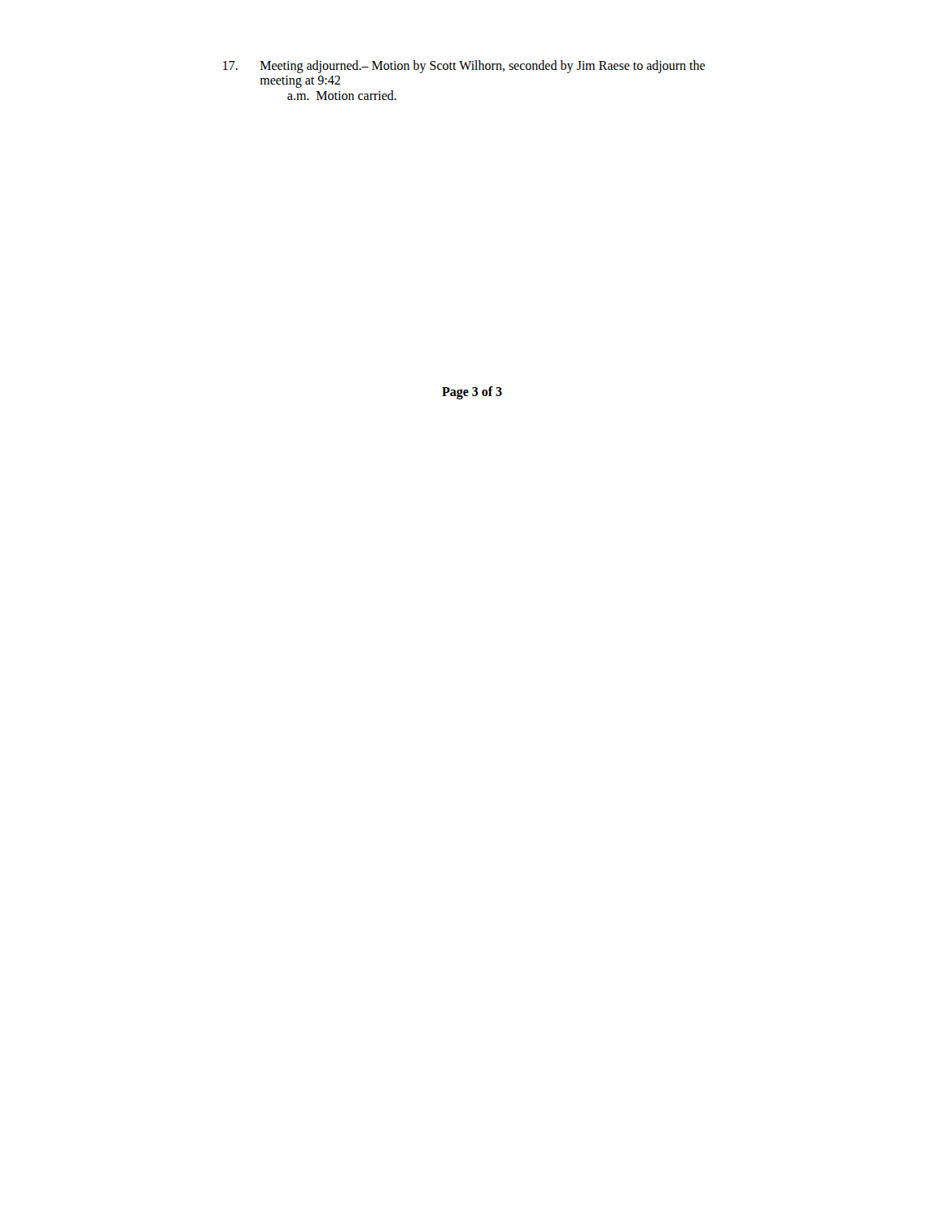17.
Meeting adjourned.– Motion by Scott Wilhorn, seconded by Jim Raese to adjourn the meeting at 9:42 a.m. Motion carried.
Page 3 of 3